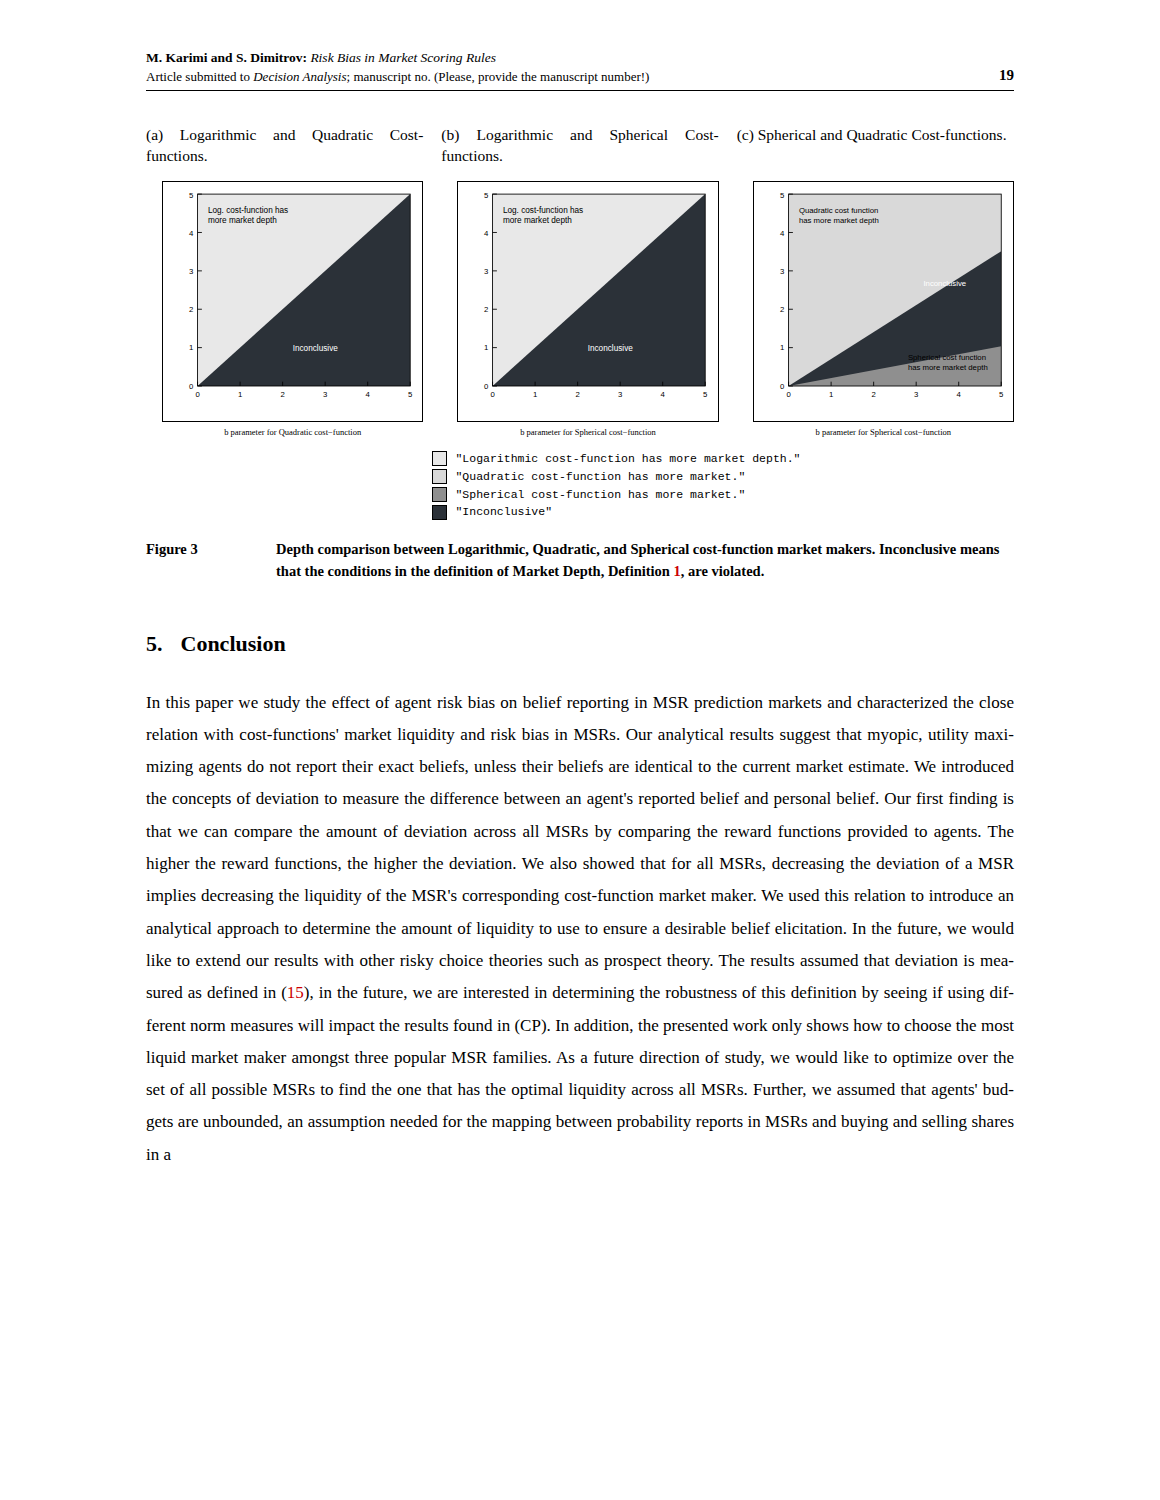M. Karimi and S. Dimitrov: Risk Bias in Market Scoring Rules
Article submitted to Decision Analysis; manuscript no. (Please, provide the manuscript number!)
19
(a) Logarithmic and Quadratic Cost-functions.
(b) Logarithmic and Spherical Cost-functions.
(c) Spherical and Quadratic Cost-functions.
b parameter for Logarithmic cost−function
5 4 3 2 1 0 0 1 2 3 4 5 Log. cost-function has more market depth Inconclusive
b parameter for Quadratic cost−function
b parameter for Logarithmic cost−function
5 4 3 2 1 0 0 1 2 3 4 5 Log. cost-function has more market depth Inconclusive
b parameter for Spherical cost−function
b parameter for Quadratic cost−function
5 4 3 2 1 0 0 1 2 3 4 5 Quadratic cost function has more market depth Inconclusive Spherical cost function has more market depth
b parameter for Spherical cost−function
"Logarithmic cost-function has more market depth."
"Quadratic cost-function has more market."
"Spherical cost-function has more market."
"Inconclusive"
Figure 3
Depth comparison between Logarithmic, Quadratic, and Spherical cost-function market makers. Inconclusive means that the conditions in the definition of Market Depth, Definition 1, are violated.
5. Conclusion
In this paper we study the effect of agent risk bias on belief reporting in MSR prediction markets and characterized the close relation with cost-functions' market liquidity and risk bias in MSRs. Our analytical results suggest that myopic, utility maximizing agents do not report their exact beliefs, unless their beliefs are identical to the current market estimate. We introduced the concepts of deviation to measure the difference between an agent's reported belief and personal belief. Our first finding is that we can compare the amount of deviation across all MSRs by comparing the reward functions provided to agents. The higher the reward functions, the higher the deviation. We also showed that for all MSRs, decreasing the deviation of a MSR implies decreasing the liquidity of the MSR's corresponding cost-function market maker. We used this relation to introduce an analytical approach to determine the amount of liquidity to use to ensure a desirable belief elicitation. In the future, we would like to extend our results with other risky choice theories such as prospect theory. The results assumed that deviation is measured as defined in (15), in the future, we are interested in determining the robustness of this definition by seeing if using different norm measures will impact the results found in (CP). In addition, the presented work only shows how to choose the most liquid market maker amongst three popular MSR families. As a future direction of study, we would like to optimize over the set of all possible MSRs to find the one that has the optimal liquidity across all MSRs. Further, we assumed that agents' budgets are unbounded, an assumption needed for the mapping between probability reports in MSRs and buying and selling shares in a